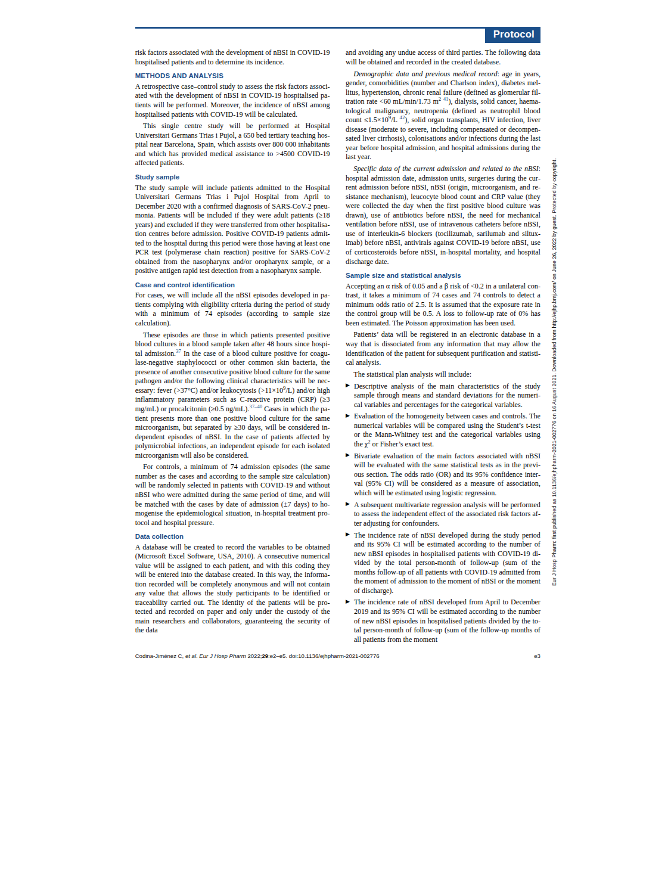Eur J Hosp Pharm: first published as 10.1136/ejhpharm-2021-002776 on 16 August 2021. Downloaded from http://ejhp.bmj.com/ on June 26, 2022 by guest. Protected by copyright.
Protocol
risk factors associated with the development of nBSI in COVID-19 hospitalised patients and to determine its incidence.
Methods and analysis
A retrospective case–control study to assess the risk factors associated with the development of nBSI in COVID-19 hospitalised patients will be performed. Moreover, the incidence of nBSI among hospitalised patients with COVID-19 will be calculated.
This single centre study will be performed at Hospital Universitari Germans Trias i Pujol, a 650 bed tertiary teaching hospital near Barcelona, Spain, which assists over 800 000 inhabitants and which has provided medical assistance to >4500 COVID-19 affected patients.
Study sample
The study sample will include patients admitted to the Hospital Universitari Germans Trias i Pujol Hospital from April to December 2020 with a confirmed diagnosis of SARS-CoV-2 pneumonia. Patients will be included if they were adult patients (≥18 years) and excluded if they were transferred from other hospitalisation centres before admission. Positive COVID-19 patients admitted to the hospital during this period were those having at least one PCR test (polymerase chain reaction) positive for SARS-CoV-2 obtained from the nasopharynx and/or oropharynx sample, or a positive antigen rapid test detection from a nasopharynx sample.
Case and control identification
For cases, we will include all the nBSI episodes developed in patients complying with eligibility criteria during the period of study with a minimum of 74 episodes (according to sample size calculation).
These episodes are those in which patients presented positive blood cultures in a blood sample taken after 48 hours since hospital admission.37 In the case of a blood culture positive for coagulase-negative staphylococci or other common skin bacteria, the presence of another consecutive positive blood culture for the same pathogen and/or the following clinical characteristics will be necessary: fever (>37°C) and/or leukocytosis (>11×109/L) and/or high inflammatory parameters such as C-reactive protein (CRP) (≥3 mg/mL) or procalcitonin (≥0.5 ng/mL).37–40 Cases in which the patient presents more than one positive blood culture for the same microorganism, but separated by ≥30 days, will be considered independent episodes of nBSI. In the case of patients affected by polymicrobial infections, an independent episode for each isolated microorganism will also be considered.
For controls, a minimum of 74 admission episodes (the same number as the cases and according to the sample size calculation) will be randomly selected in patients with COVID-19 and without nBSI who were admitted during the same period of time, and will be matched with the cases by date of admission (±7 days) to homogenise the epidemiological situation, in-hospital treatment protocol and hospital pressure.
Data collection
A database will be created to record the variables to be obtained (Microsoft Excel Software, USA, 2010). A consecutive numerical value will be assigned to each patient, and with this coding they will be entered into the database created. In this way, the information recorded will be completely anonymous and will not contain any value that allows the study participants to be identified or traceability carried out. The identity of the patients will be protected and recorded on paper and only under the custody of the main researchers and collaborators, guaranteeing the security of the data
and avoiding any undue access of third parties. The following data will be obtained and recorded in the created database.
Demographic data and previous medical record: age in years, gender, comorbidities (number and Charlson index), diabetes mellitus, hypertension, chronic renal failure (defined as glomerular filtration rate <60 mL/min/1.73 m2 41), dialysis, solid cancer, haematological malignancy, neutropenia (defined as neutrophil blood count ≤1.5×109/L 42), solid organ transplants, HIV infection, liver disease (moderate to severe, including compensated or decompensated liver cirrhosis), colonisations and/or infections during the last year before hospital admission, and hospital admissions during the last year.
Specific data of the current admission and related to the nBSI: hospital admission date, admission units, surgeries during the current admission before nBSI, nBSI (origin, microorganism, and resistance mechanism), leucocyte blood count and CRP value (they were collected the day when the first positive blood culture was drawn), use of antibiotics before nBSI, the need for mechanical ventilation before nBSI, use of intravenous catheters before nBSI, use of interleukin-6 blockers (tocilizumab, sarilumab and siltuximab) before nBSI, antivirals against COVID-19 before nBSI, use of corticosteroids before nBSI, in-hospital mortality, and hospital discharge date.
Sample size and statistical analysis
Accepting an α risk of 0.05 and a β risk of <0.2 in a unilateral contrast, it takes a minimum of 74 cases and 74 controls to detect a minimum odds ratio of 2.5. It is assumed that the exposure rate in the control group will be 0.5. A loss to follow-up rate of 0% has been estimated. The Poisson approximation has been used.
Patients’ data will be registered in an electronic database in a way that is dissociated from any information that may allow the identification of the patient for subsequent purification and statistical analysis.
The statistical plan analysis will include:
Descriptive analysis of the main characteristics of the study sample through means and standard deviations for the numerical variables and percentages for the categorical variables.
Evaluation of the homogeneity between cases and controls. The numerical variables will be compared using the Student’s t-test or the Mann-Whitney test and the categorical variables using the χ2 or Fisher’s exact test.
Bivariate evaluation of the main factors associated with nBSI will be evaluated with the same statistical tests as in the previous section. The odds ratio (OR) and its 95% confidence interval (95% CI) will be considered as a measure of association, which will be estimated using logistic regression.
A subsequent multivariate regression analysis will be performed to assess the independent effect of the associated risk factors after adjusting for confounders.
The incidence rate of nBSI developed during the study period and its 95% CI will be estimated according to the number of new nBSI episodes in hospitalised patients with COVID-19 divided by the total person-month of follow-up (sum of the months follow-up of all patients with COVID-19 admitted from the moment of admission to the moment of nBSI or the moment of discharge).
The incidence rate of nBSI developed from April to December 2019 and its 95% CI will be estimated according to the number of new nBSI episodes in hospitalised patients divided by the total person-month of follow-up (sum of the follow-up months of all patients from the moment
Codina-Jiménez C, et al. Eur J Hosp Pharm 2022;29:e2–e5. doi:10.1136/ejhpharm-2021-002776
e3